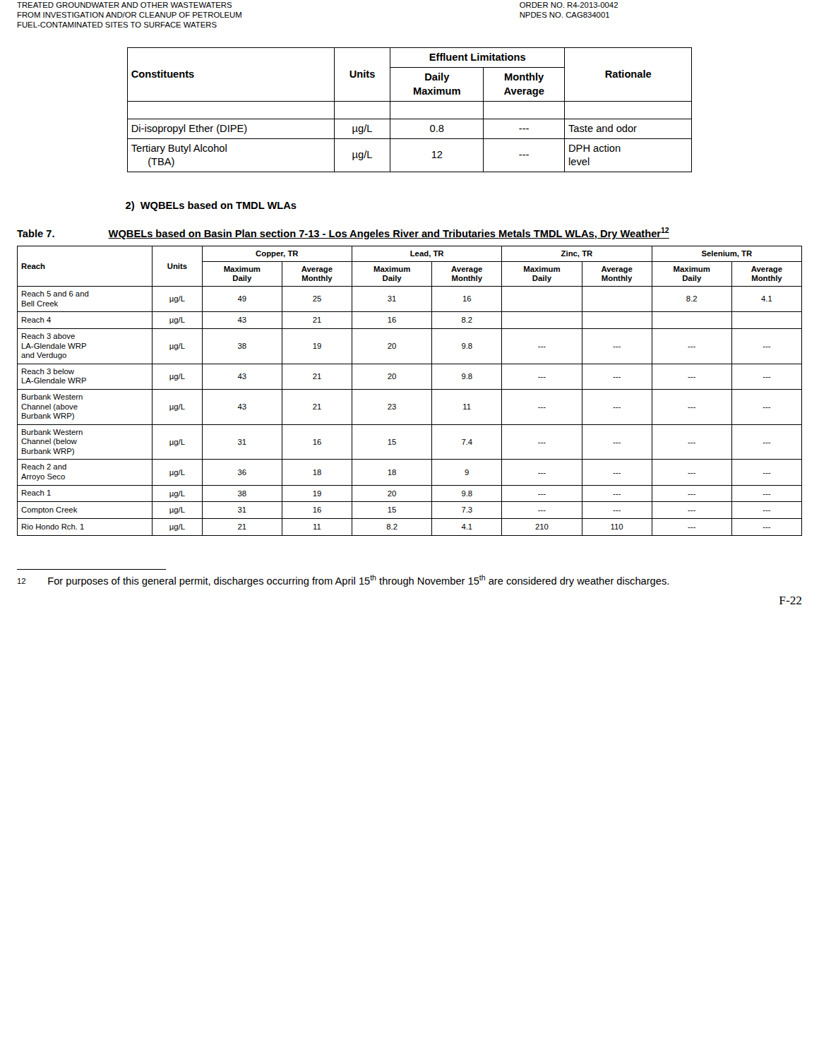TREATED GROUNDWATER AND OTHER WASTEWATERS
FROM INVESTIGATION AND/OR CLEANUP OF PETROLEUM
FUEL-CONTAMINATED SITES TO SURFACE WATERS
ORDER NO. R4-2013-0042
NPDES NO. CAG834001
| Constituents | Units | Effluent Limitations | Rationale |
| --- | --- | --- | --- |
| Daily Maximum | Monthly Average |
| Di-isopropyl Ether (DIPE) | µg/L | 0.8 | --- | Taste and odor |
| Tertiary Butyl Alcohol (TBA) | µg/L | 12 | --- | DPH action level |
2) WQBELs based on TMDL WLAs
Table 7.
WQBELs based on Basin Plan section 7-13 - Los Angeles River and Tributaries Metals TMDL WLAs, Dry Weather12
| Reach | Units | Copper, TR | Lead, TR | Zinc, TR | Selenium, TR |
| --- | --- | --- | --- | --- | --- |
| Maximum Daily | Average Monthly | Maximum Daily | Average Monthly | Maximum Daily | Average Monthly | Maximum Daily | Average Monthly |
| Reach 5 and 6 and Bell Creek | µg/L | 49 | 25 | 31 | 16 | | | 8.2 | 4.1 |
| Reach 4 | µg/L | 43 | 21 | 16 | 8.2 | | | | |
| Reach 3 above LA-Glendale WRP and Verdugo | µg/L | 38 | 19 | 20 | 9.8 | --- | --- | --- | --- |
| Reach 3 below LA-Glendale WRP | µg/L | 43 | 21 | 20 | 9.8 | --- | --- | --- | --- |
| Burbank Western Channel (above Burbank WRP) | µg/L | 43 | 21 | 23 | 11 | --- | --- | --- | --- |
| Burbank Western Channel (below Burbank WRP) | µg/L | 31 | 16 | 15 | 7.4 | --- | --- | --- | --- |
| Reach 2 and Arroyo Seco | µg/L | 36 | 18 | 18 | 9 | --- | --- | --- | --- |
| Reach 1 | µg/L | 38 | 19 | 20 | 9.8 | --- | --- | --- | --- |
| Compton Creek | µg/L | 31 | 16 | 15 | 7.3 | --- | --- | --- | --- |
| Rio Hondo Rch. 1 | µg/L | 21 | 11 | 8.2 | 4.1 | 210 | 110 | --- | --- |
12
For purposes of this general permit, discharges occurring from April 15th through November 15th are considered dry weather discharges.
F-22